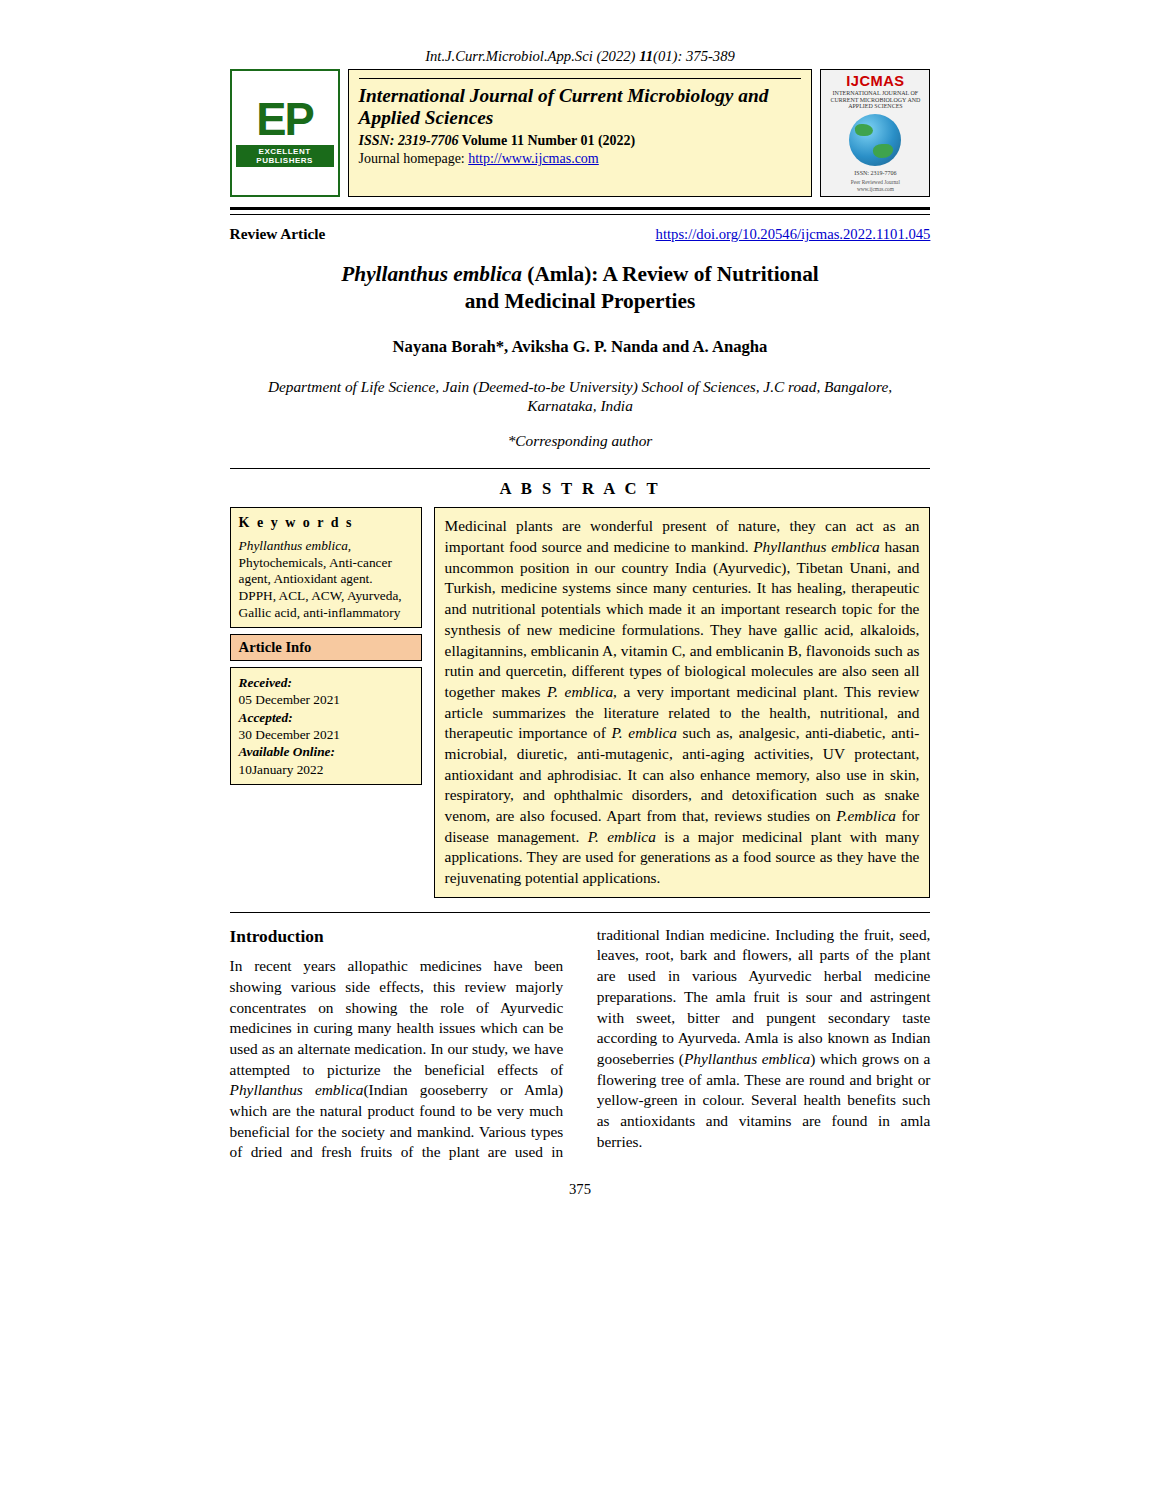Int.J.Curr.Microbiol.App.Sci (2022) 11(01): 375-389
EP
EXCELLENT
PUBLISHERS
International Journal of Current Microbiology and Applied Sciences
ISSN: 2319-7706 Volume 11 Number 01 (2022)
Journal homepage: http://www.ijcmas.com
IJCMAS
INTERNATIONAL JOURNAL OF
CURRENT MICROBIOLOGY AND
APPLIED SCIENCES
ISSN: 2319-7706
Peer Reviewed Journal
www.ijcmas.com
Review Article https://doi.org/10.20546/ijcmas.2022.1101.045
Phyllanthus emblica (Amla): A Review of Nutritional
and Medicinal Properties
Nayana Borah*, Aviksha G. P. Nanda and A. Anagha
Department of Life Science, Jain (Deemed-to-be University) School of Sciences, J.C road, Bangalore,
Karnataka, India
*Corresponding author
A B S T R A C T
K e y w o r d s
Phyllanthus emblica, Phytochemicals, Anti-cancer agent, Antioxidant agent. DPPH, ACL, ACW, Ayurveda, Gallic acid, anti-inflammatory
Article Info
Received:
05 December 2021
Accepted:
30 December 2021
Available Online:
10January 2022
Medicinal plants are wonderful present of nature, they can act as an important food source and medicine to mankind. Phyllanthus emblica hasan uncommon position in our country India (Ayurvedic), Tibetan Unani, and Turkish, medicine systems since many centuries. It has healing, therapeutic and nutritional potentials which made it an important research topic for the synthesis of new medicine formulations. They have gallic acid, alkaloids, ellagitannins, emblicanin A, vitamin C, and emblicanin B, flavonoids such as rutin and quercetin, different types of biological molecules are also seen all together makes P. emblica, a very important medicinal plant. This review article summarizes the literature related to the health, nutritional, and therapeutic importance of P. emblica such as, analgesic, anti-diabetic, anti-microbial, diuretic, anti-mutagenic, anti-aging activities, UV protectant, antioxidant and aphrodisiac. It can also enhance memory, also use in skin, respiratory, and ophthalmic disorders, and detoxification such as snake venom, are also focused. Apart from that, reviews studies on P.emblica for disease management. P. emblica is a major medicinal plant with many applications. They are used for generations as a food source as they have the rejuvenating potential applications.
Introduction
In recent years allopathic medicines have been showing various side effects, this review majorly concentrates on showing the role of Ayurvedic medicines in curing many health issues which can be used as an alternate medication. In our study, we have attempted to picturize the beneficial effects of Phyllanthus emblica(Indian gooseberry or Amla) which are the natural product found to be very much beneficial for the society and mankind. Various types of dried and fresh fruits of the plant are used in traditional Indian medicine. Including the fruit, seed, leaves, root, bark and flowers, all parts of the plant are used in various Ayurvedic herbal medicine preparations. The amla fruit is sour and astringent with sweet, bitter and pungent secondary taste according to Ayurveda. Amla is also known as Indian gooseberries (Phyllanthus emblica) which grows on a flowering tree of amla. These are round and bright or yellow-green in colour. Several health benefits such as antioxidants and vitamins are found in amla berries.
375